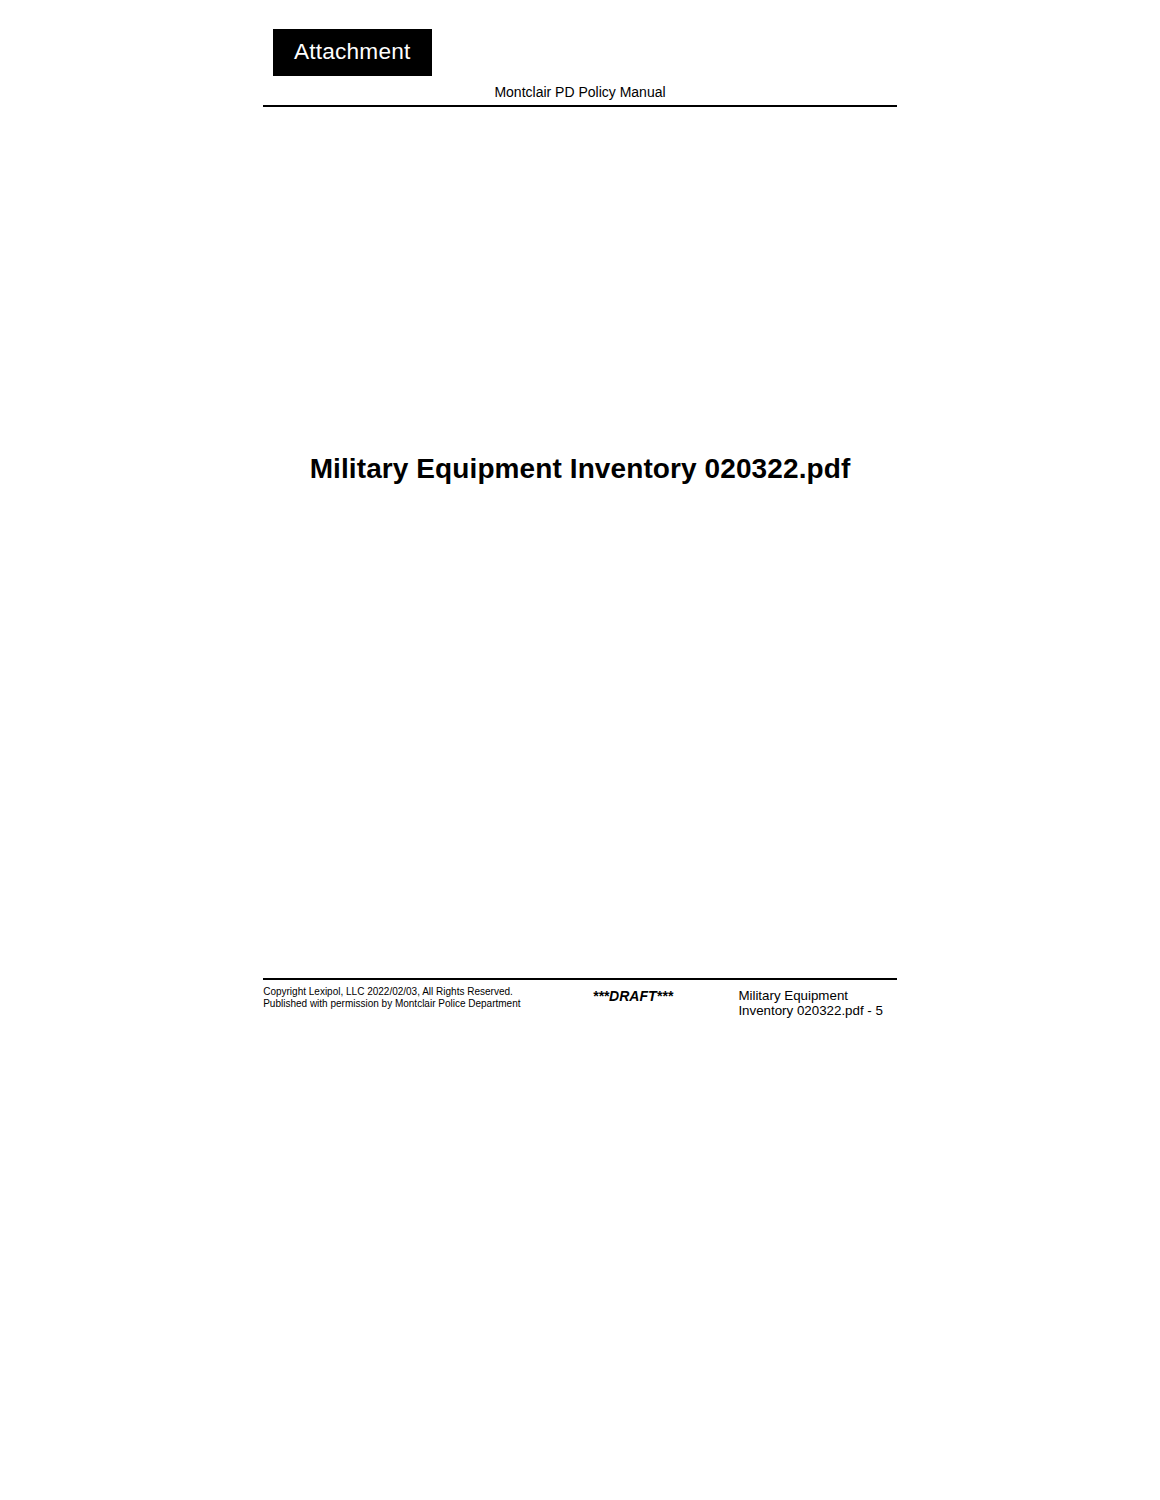Attachment
Montclair PD Policy Manual
Military Equipment Inventory 020322.pdf
Copyright Lexipol, LLC 2022/02/03, All Rights Reserved.
Published with permission by Montclair Police Department
***DRAFT***
Military Equipment Inventory 020322.pdf - 5